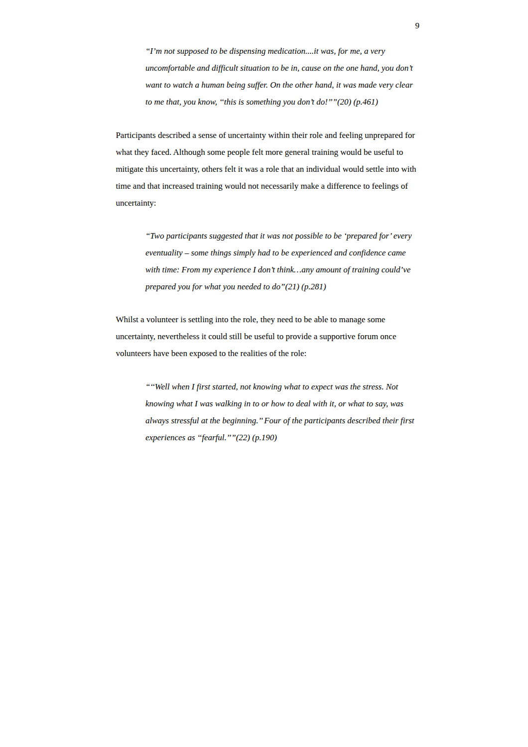9
“I’m not supposed to be dispensing medication....it was, for me, a very uncomfortable and difficult situation to be in, cause on the one hand, you don’t want to watch a human being suffer. On the other hand, it was made very clear to me that, you know, ‘‘this is something you don’t do!’’”(20) (p.461)
Participants described a sense of uncertainty within their role and feeling unprepared for what they faced. Although some people felt more general training would be useful to mitigate this uncertainty, others felt it was a role that an individual would settle into with time and that increased training would not necessarily make a difference to feelings of uncertainty:
“Two participants suggested that it was not possible to be ‘prepared for’ every eventuality – some things simply had to be experienced and confidence came with time: From my experience I don’t think…any amount of training could’ve prepared you for what you needed to do”(21) (p.281)
Whilst a volunteer is settling into the role, they need to be able to manage some uncertainty, nevertheless it could still be useful to provide a supportive forum once volunteers have been exposed to the realities of the role:
“‘‘Well when I first started, not knowing what to expect was the stress. Not knowing what I was walking in to or how to deal with it, or what to say, was always stressful at the beginning.’’ Four of the participants described their first experiences as ‘‘fearful.’’”(22) (p.190)